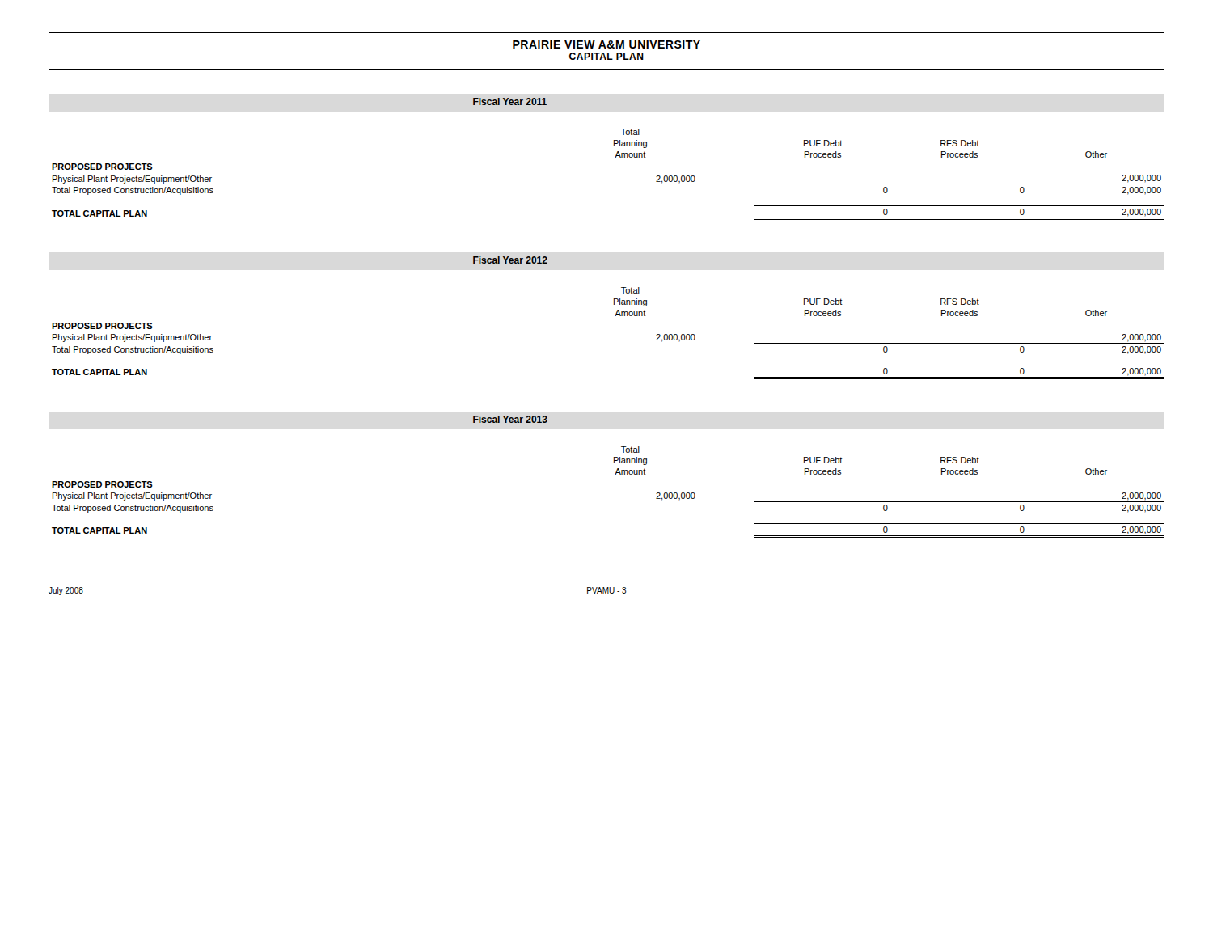PRAIRIE VIEW A&M UNIVERSITY
CAPITAL PLAN
Fiscal Year 2011
| | Total Planning Amount | | PUF Debt Proceeds | RFS Debt Proceeds | Other |
| PROPOSED PROJECTS | | | | | |
| Physical Plant Projects/Equipment/Other | 2,000,000 | | | | 2,000,000 |
| Total Proposed Construction/Acquisitions | | | 0 | 0 | 2,000,000 |
| TOTAL CAPITAL PLAN | | | 0 | 0 | 2,000,000 |
Fiscal Year 2012
| | Total Planning Amount | | PUF Debt Proceeds | RFS Debt Proceeds | Other |
| PROPOSED PROJECTS | | | | | |
| Physical Plant Projects/Equipment/Other | 2,000,000 | | | | 2,000,000 |
| Total Proposed Construction/Acquisitions | | | 0 | 0 | 2,000,000 |
| TOTAL CAPITAL PLAN | | | 0 | 0 | 2,000,000 |
Fiscal Year 2013
| | Total Planning Amount | | PUF Debt Proceeds | RFS Debt Proceeds | Other |
| PROPOSED PROJECTS | | | | | |
| Physical Plant Projects/Equipment/Other | 2,000,000 | | | | 2,000,000 |
| Total Proposed Construction/Acquisitions | | | 0 | 0 | 2,000,000 |
| TOTAL CAPITAL PLAN | | | 0 | 0 | 2,000,000 |
July 2008
PVAMU - 3